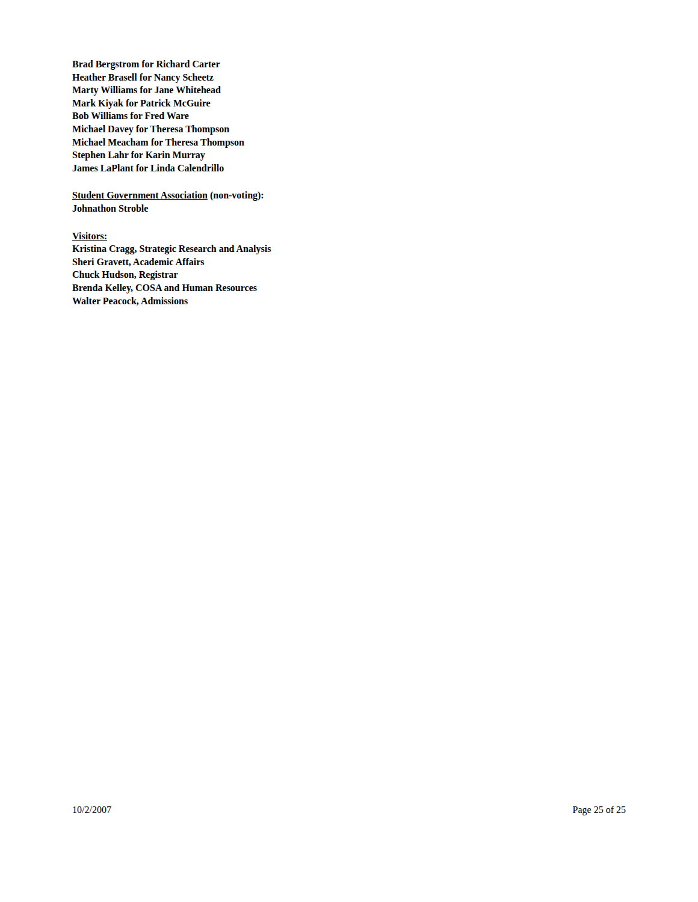Brad Bergstrom for Richard Carter
Heather Brasell for Nancy Scheetz
Marty Williams for Jane Whitehead
Mark Kiyak for Patrick McGuire
Bob Williams for Fred Ware
Michael Davey for Theresa Thompson
Michael Meacham for Theresa Thompson
Stephen Lahr for Karin Murray
James LaPlant for Linda Calendrillo
Student Government Association (non-voting):
Johnathon Stroble
Visitors:
Kristina Cragg, Strategic Research and Analysis
Sheri Gravett, Academic Affairs
Chuck Hudson, Registrar
Brenda Kelley, COSA and Human Resources
Walter Peacock, Admissions
10/2/2007 Page 25 of 25